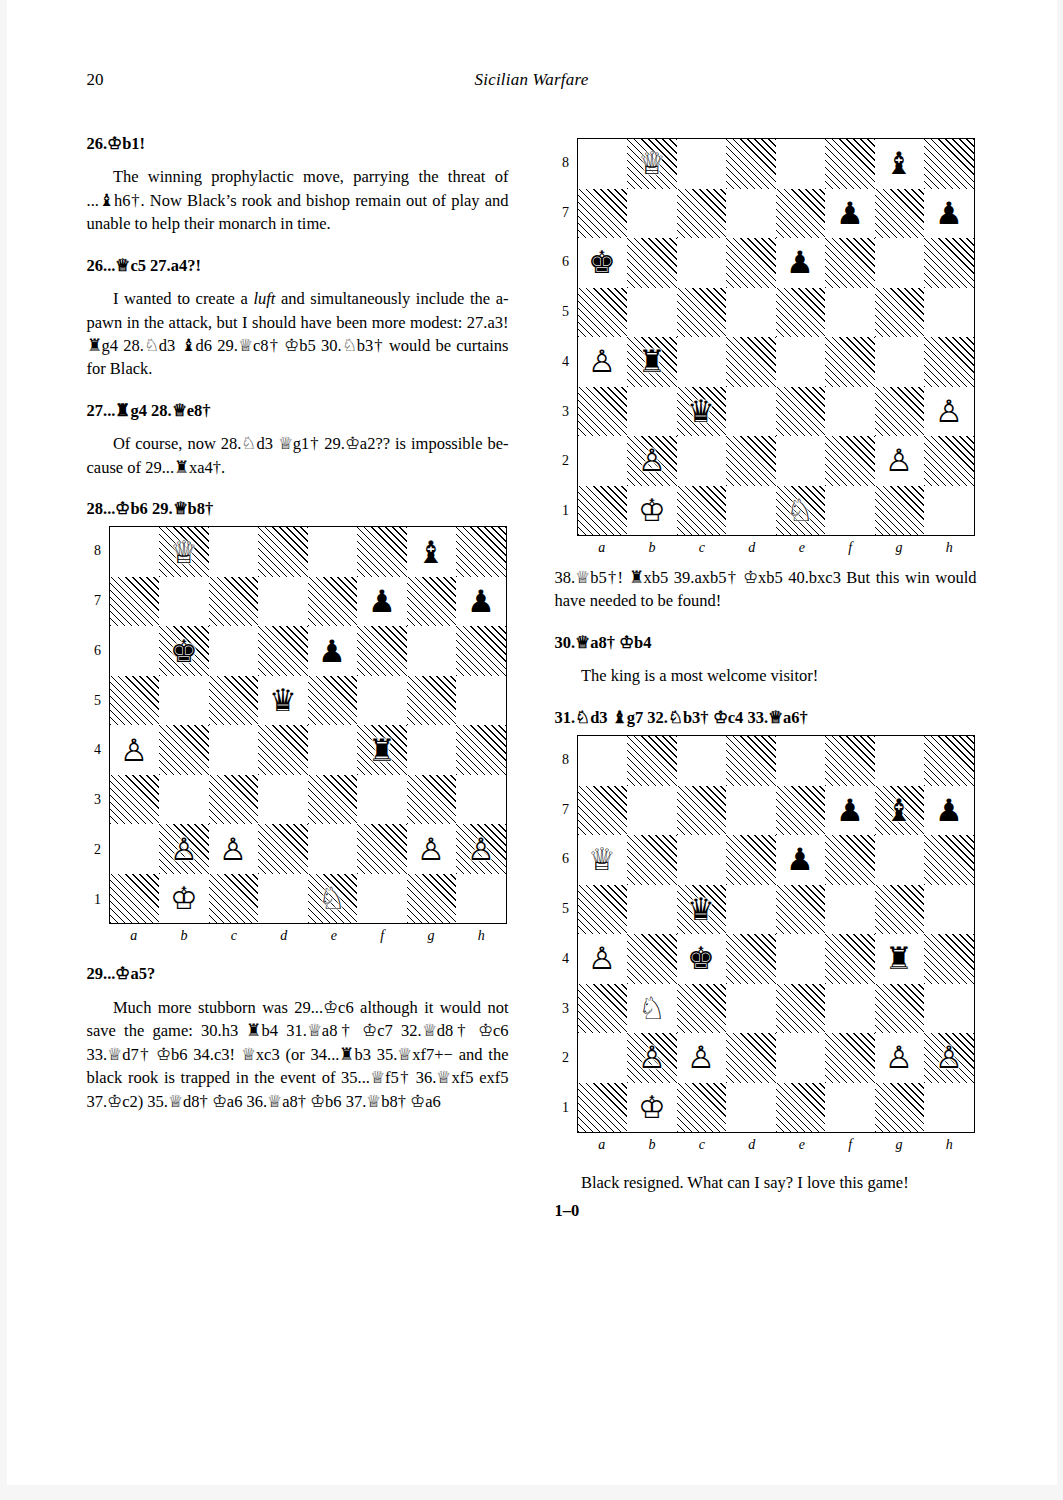20
Sicilian Warfare
26.♔b1!
The winning prophylactic move, parrying the threat of ...♝h6†. Now Black’s rook and bishop remain out of play and unable to help their monarch in time.
26...♕c5 27.a4?!
I wanted to create a luft and simultaneously include the a-pawn in the attack, but I should have been more modest: 27.a3! ♜g4 28.♘d3 ♝d6 29.♕c8† ♔b5 30.♘b3† would be curtains for Black.
27...♜g4 28.♕e8†
Of course, now 28.♘d3 ♕g1† 29.♔a2?? is impossible because of 29...♜xa4†.
28...♔b6 29.♕b8†
8
7
6
5
4
3
2
1
♕
♝
♟
♟
♚
♟
♛
♙
♜
♙
♙
♙
♙
♔
♘
a
b
c
d
e
f
g
h
29...♔a5?
Much more stubborn was 29...♔c6 although it would not save the game: 30.h3 ♜b4 31.♕a8† ♔c7 32.♕d8† ♔c6 33.♕d7† ♔b6 34.c3! ♕xc3 (or 34...♜b3 35.♕xf7+− and the black rook is trapped in the event of 35...♕f5† 36.♕xf5 exf5 37.♔c2) 35.♕d8† ♔a6 36.♕a8† ♔b6 37.♕b8† ♔a6
8
7
6
5
4
3
2
1
♕
♝
♟
♟
♚
♟
♙
♜
♛
♙
♙
♙
♔
♘
a
b
c
d
e
f
g
h
38.♕b5†! ♜xb5 39.axb5† ♔xb5 40.bxc3 But this win would have needed to be found!
30.♕a8† ♔b4
The king is a most welcome visitor!
31.♘d3 ♝g7 32.♘b3† ♔c4 33.♕a6†
8
7
6
5
4
3
2
1
♟
♝
♟
♕
♟
♛
♙
♚
♜
♘
♙
♙
♙
♙
♔
a
b
c
d
e
f
g
h
Black resigned. What can I say? I love this game!
1–0